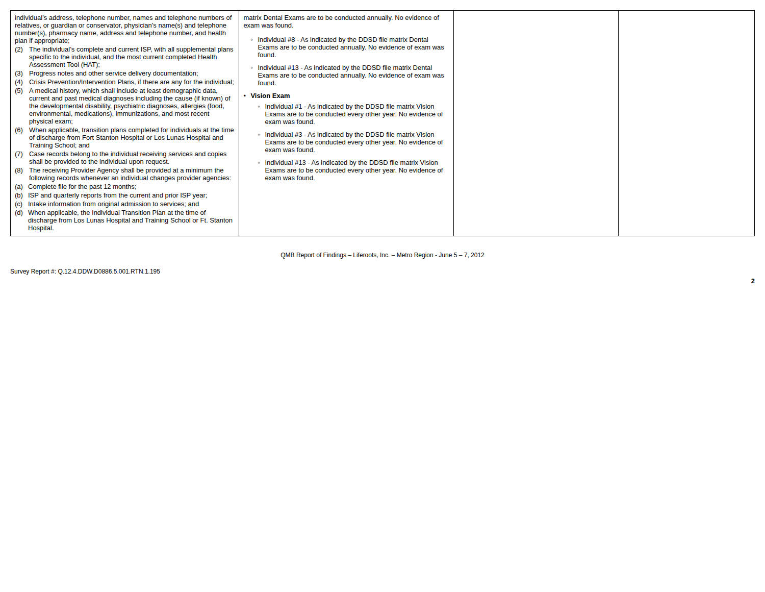| individual's address, telephone number, names and telephone numbers of relatives, or guardian or conservator, physician's name(s) and telephone number(s), pharmacy name, address and telephone number, and health plan if appropriate; (2) The individual’s complete and current ISP, with all supplemental plans specific to the individual, and the most current completed Health Assessment Tool (HAT); (3) Progress notes and other service delivery documentation; (4) Crisis Prevention/Intervention Plans, if there are any for the individual; (5) A medical history, which shall include at least demographic data, current and past medical diagnoses including the cause (if known) of the developmental disability, psychiatric diagnoses, allergies (food, environmental, medications), immunizations, and most recent physical exam; (6) When applicable, transition plans completed for individuals at the time of discharge from Fort Stanton Hospital or Los Lunas Hospital and Training School; and (7) Case records belong to the individual receiving services and copies shall be provided to the individual upon request. (8) The receiving Provider Agency shall be provided at a minimum the following records whenever an individual changes provider agencies: (a) Complete file for the past 12 months; (b) ISP and quarterly reports from the current and prior ISP year; (c) Intake information from original admission to services; and (d) When applicable, the Individual Transition Plan at the time of discharge from Los Lunas Hospital and Training School or Ft. Stanton Hospital. | matrix Dental Exams are to be conducted annually. No evidence of exam was found. Individual #8 - As indicated by the DDSD file matrix Dental Exams are to be conducted annually. No evidence of exam was found. Individual #13 - As indicated by the DDSD file matrix Dental Exams are to be conducted annually. No evidence of exam was found. Vision Exam Individual #1 - As indicated by the DDSD file matrix Vision Exams are to be conducted every other year. No evidence of exam was found. Individual #3 - As indicated by the DDSD file matrix Vision Exams are to be conducted every other year. No evidence of exam was found. Individual #13 - As indicated by the DDSD file matrix Vision Exams are to be conducted every other year. No evidence of exam was found. | | |
QMB Report of Findings – Liferoots, Inc. – Metro Region - June 5 – 7, 2012
Survey Report #: Q.12.4.DDW.D0886.5.001.RTN.1.195
2